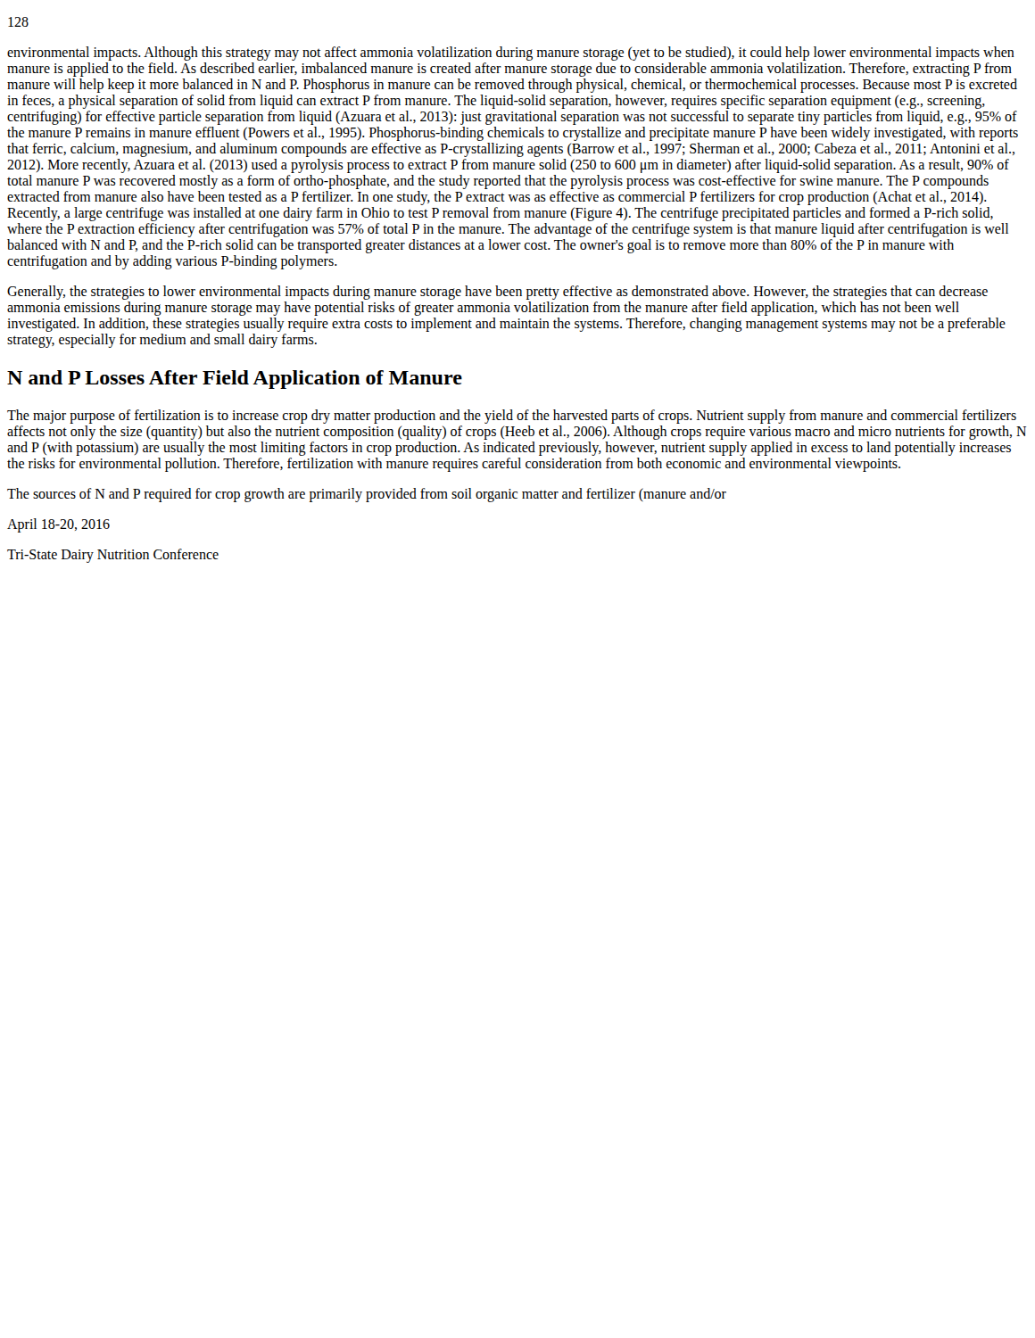128
environmental impacts. Although this strategy may not affect ammonia volatilization during manure storage (yet to be studied), it could help lower environmental impacts when manure is applied to the field. As described earlier, imbalanced manure is created after manure storage due to considerable ammonia volatilization. Therefore, extracting P from manure will help keep it more balanced in N and P. Phosphorus in manure can be removed through physical, chemical, or thermochemical processes. Because most P is excreted in feces, a physical separation of solid from liquid can extract P from manure. The liquid-solid separation, however, requires specific separation equipment (e.g., screening, centrifuging) for effective particle separation from liquid (Azuara et al., 2013): just gravitational separation was not successful to separate tiny particles from liquid, e.g., 95% of the manure P remains in manure effluent (Powers et al., 1995). Phosphorus-binding chemicals to crystallize and precipitate manure P have been widely investigated, with reports that ferric, calcium, magnesium, and aluminum compounds are effective as P-crystallizing agents (Barrow et al., 1997; Sherman et al., 2000; Cabeza et al., 2011; Antonini et al., 2012). More recently, Azuara et al. (2013) used a pyrolysis process to extract P from manure solid (250 to 600 μm in diameter) after liquid-solid separation. As a result, 90% of total manure P was recovered mostly as a form of ortho-phosphate, and the study reported that the pyrolysis process was cost-effective for swine manure. The P compounds extracted from manure also have been tested as a P fertilizer. In one study, the P extract was as effective as commercial P fertilizers for crop production (Achat et al., 2014). Recently, a large centrifuge was installed at one dairy farm in Ohio to test P removal from manure (Figure 4). The centrifuge precipitated particles and formed a P-rich solid, where the P extraction efficiency after centrifugation was 57% of total P in the manure. The advantage of the centrifuge system is that manure liquid after centrifugation is well balanced with N and P, and the P-rich solid can be transported greater distances at a lower cost. The owner's goal is to remove more than 80% of the P in manure with centrifugation and by adding various P-binding polymers.
Generally, the strategies to lower environmental impacts during manure storage have been pretty effective as demonstrated above. However, the strategies that can decrease ammonia emissions during manure storage may have potential risks of greater ammonia volatilization from the manure after field application, which has not been well investigated. In addition, these strategies usually require extra costs to implement and maintain the systems. Therefore, changing management systems may not be a preferable strategy, especially for medium and small dairy farms.
N and P Losses After Field Application of Manure
The major purpose of fertilization is to increase crop dry matter production and the yield of the harvested parts of crops. Nutrient supply from manure and commercial fertilizers affects not only the size (quantity) but also the nutrient composition (quality) of crops (Heeb et al., 2006). Although crops require various macro and micro nutrients for growth, N and P (with potassium) are usually the most limiting factors in crop production. As indicated previously, however, nutrient supply applied in excess to land potentially increases the risks for environmental pollution. Therefore, fertilization with manure requires careful consideration from both economic and environmental viewpoints.
The sources of N and P required for crop growth are primarily provided from soil organic matter and fertilizer (manure and/or
April 18-20, 2016
Tri-State Dairy Nutrition Conference